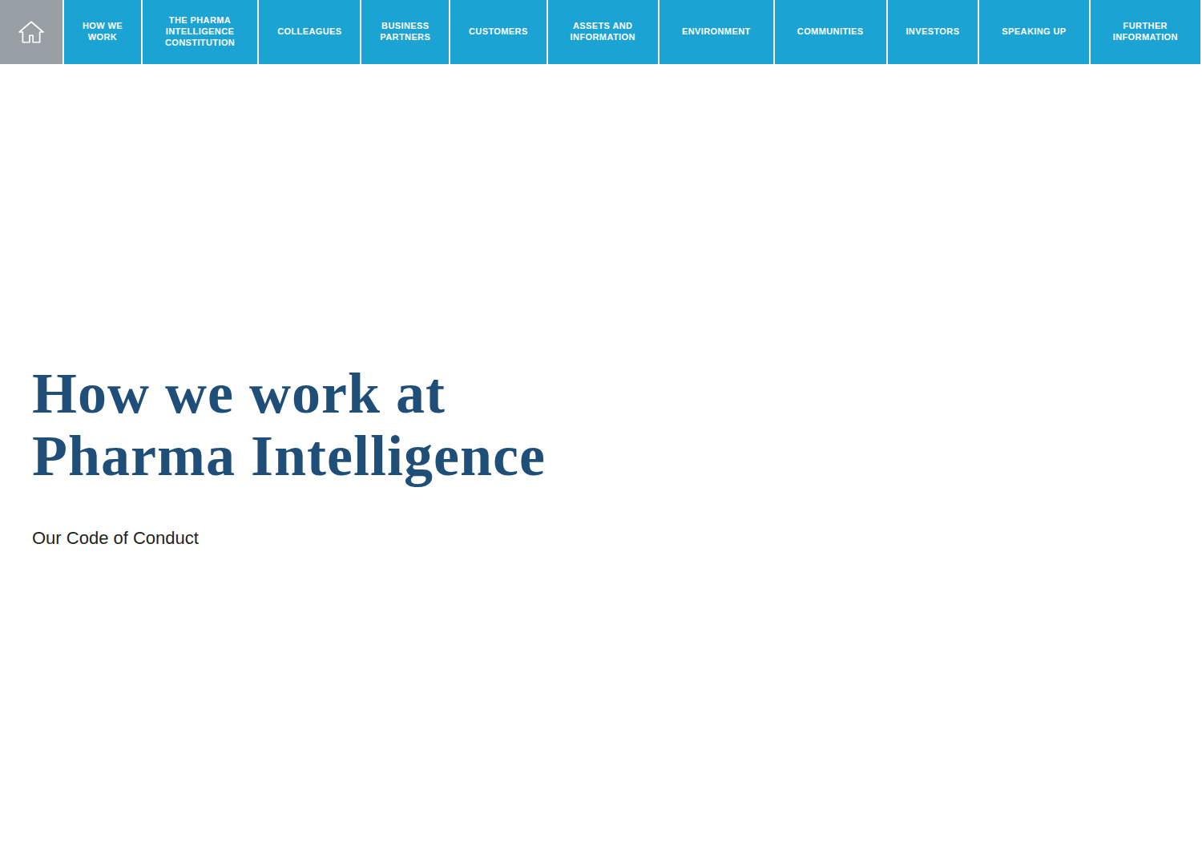HOW WE
WORK THE PHARMA
INTELLIGENCE
CONSTITUTION COLLEAGUES BUSINESS
PARTNERS CUSTOMERS ASSETS AND
INFORMATION ENVIRONMENT COMMUNITIES INVESTORS SPEAKING UP FURTHER
INFORMATION
How we work at
Pharma Intelligence
Our Code of Conduct